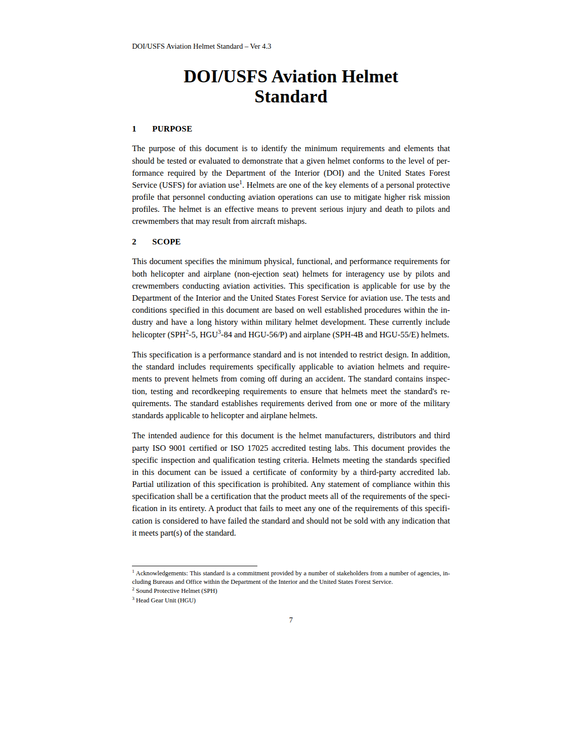DOI/USFS Aviation Helmet Standard – Ver 4.3
DOI/USFS Aviation Helmet
Standard
1 PURPOSE
The purpose of this document is to identify the minimum requirements and elements that should be tested or evaluated to demonstrate that a given helmet conforms to the level of performance required by the Department of the Interior (DOI) and the United States Forest Service (USFS) for aviation use1. Helmets are one of the key elements of a personal protective profile that personnel conducting aviation operations can use to mitigate higher risk mission profiles. The helmet is an effective means to prevent serious injury and death to pilots and crewmembers that may result from aircraft mishaps.
2 SCOPE
This document specifies the minimum physical, functional, and performance requirements for both helicopter and airplane (non-ejection seat) helmets for interagency use by pilots and crewmembers conducting aviation activities. This specification is applicable for use by the Department of the Interior and the United States Forest Service for aviation use. The tests and conditions specified in this document are based on well established procedures within the industry and have a long history within military helmet development. These currently include helicopter (SPH2-5, HGU3-84 and HGU-56/P) and airplane (SPH-4B and HGU-55/E) helmets.
This specification is a performance standard and is not intended to restrict design. In addition, the standard includes requirements specifically applicable to aviation helmets and requirements to prevent helmets from coming off during an accident. The standard contains inspection, testing and recordkeeping requirements to ensure that helmets meet the standard's requirements. The standard establishes requirements derived from one or more of the military standards applicable to helicopter and airplane helmets.
The intended audience for this document is the helmet manufacturers, distributors and third party ISO 9001 certified or ISO 17025 accredited testing labs. This document provides the specific inspection and qualification testing criteria. Helmets meeting the standards specified in this document can be issued a certificate of conformity by a third-party accredited lab. Partial utilization of this specification is prohibited. Any statement of compliance within this specification shall be a certification that the product meets all of the requirements of the specification in its entirety. A product that fails to meet any one of the requirements of this specification is considered to have failed the standard and should not be sold with any indication that it meets part(s) of the standard.
1 Acknowledgements: This standard is a commitment provided by a number of stakeholders from a number of agencies, including Bureaus and Office within the Department of the Interior and the United States Forest Service.
2 Sound Protective Helmet (SPH)
3 Head Gear Unit (HGU)
7